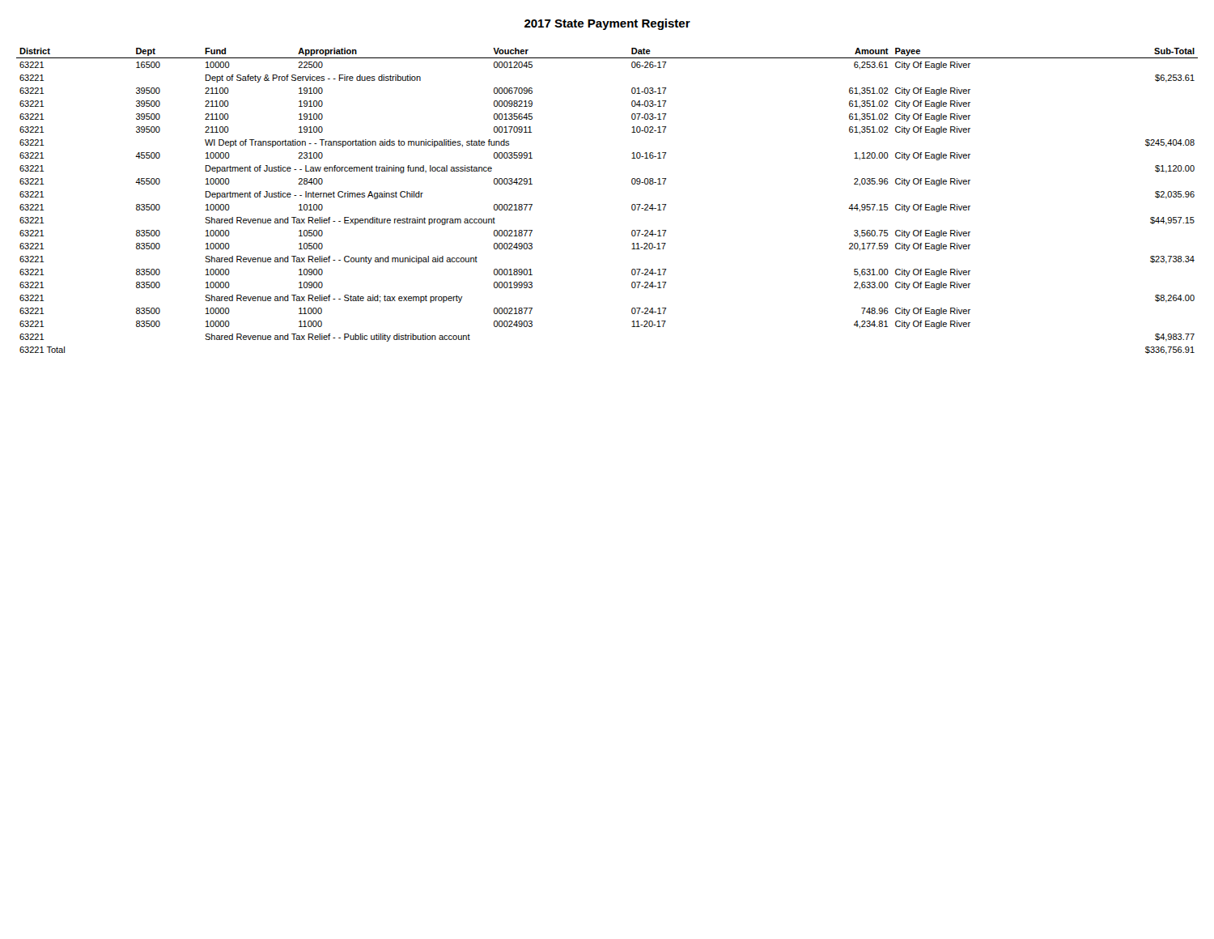2017 State Payment Register
| District | Dept | Fund | Appropriation | Voucher | Date | Amount | Payee | Sub-Total |
| --- | --- | --- | --- | --- | --- | --- | --- | --- |
| 63221 | 16500 | 10000 | 22500 | 00012045 | 06-26-17 | 6,253.61 | City Of Eagle River | |
| 63221 | | Dept of Safety & Prof Services - - Fire dues distribution | | $6,253.61 |
| 63221 | 39500 | 21100 | 19100 | 00067096 | 01-03-17 | 61,351.02 | City Of Eagle River | |
| 63221 | 39500 | 21100 | 19100 | 00098219 | 04-03-17 | 61,351.02 | City Of Eagle River | |
| 63221 | 39500 | 21100 | 19100 | 00135645 | 07-03-17 | 61,351.02 | City Of Eagle River | |
| 63221 | 39500 | 21100 | 19100 | 00170911 | 10-02-17 | 61,351.02 | City Of Eagle River | |
| 63221 | | WI Dept of Transportation - - Transportation aids to municipalities, state funds | | $245,404.08 |
| 63221 | 45500 | 10000 | 23100 | 00035991 | 10-16-17 | 1,120.00 | City Of Eagle River | |
| 63221 | | Department of Justice - - Law enforcement training fund, local assistance | | $1,120.00 |
| 63221 | 45500 | 10000 | 28400 | 00034291 | 09-08-17 | 2,035.96 | City Of Eagle River | |
| 63221 | | Department of Justice - - Internet Crimes Against Childr | | $2,035.96 |
| 63221 | 83500 | 10000 | 10100 | 00021877 | 07-24-17 | 44,957.15 | City Of Eagle River | |
| 63221 | | Shared Revenue and Tax Relief - - Expenditure restraint program account | | $44,957.15 |
| 63221 | 83500 | 10000 | 10500 | 00021877 | 07-24-17 | 3,560.75 | City Of Eagle River | |
| 63221 | 83500 | 10000 | 10500 | 00024903 | 11-20-17 | 20,177.59 | City Of Eagle River | |
| 63221 | | Shared Revenue and Tax Relief - - County and municipal aid account | | $23,738.34 |
| 63221 | 83500 | 10000 | 10900 | 00018901 | 07-24-17 | 5,631.00 | City Of Eagle River | |
| 63221 | 83500 | 10000 | 10900 | 00019993 | 07-24-17 | 2,633.00 | City Of Eagle River | |
| 63221 | | Shared Revenue and Tax Relief - - State aid; tax exempt property | | $8,264.00 |
| 63221 | 83500 | 10000 | 11000 | 00021877 | 07-24-17 | 748.96 | City Of Eagle River | |
| 63221 | 83500 | 10000 | 11000 | 00024903 | 11-20-17 | 4,234.81 | City Of Eagle River | |
| 63221 | | Shared Revenue and Tax Relief - - Public utility distribution account | | $4,983.77 |
| 63221 Total | | | | | | | | $336,756.91 |